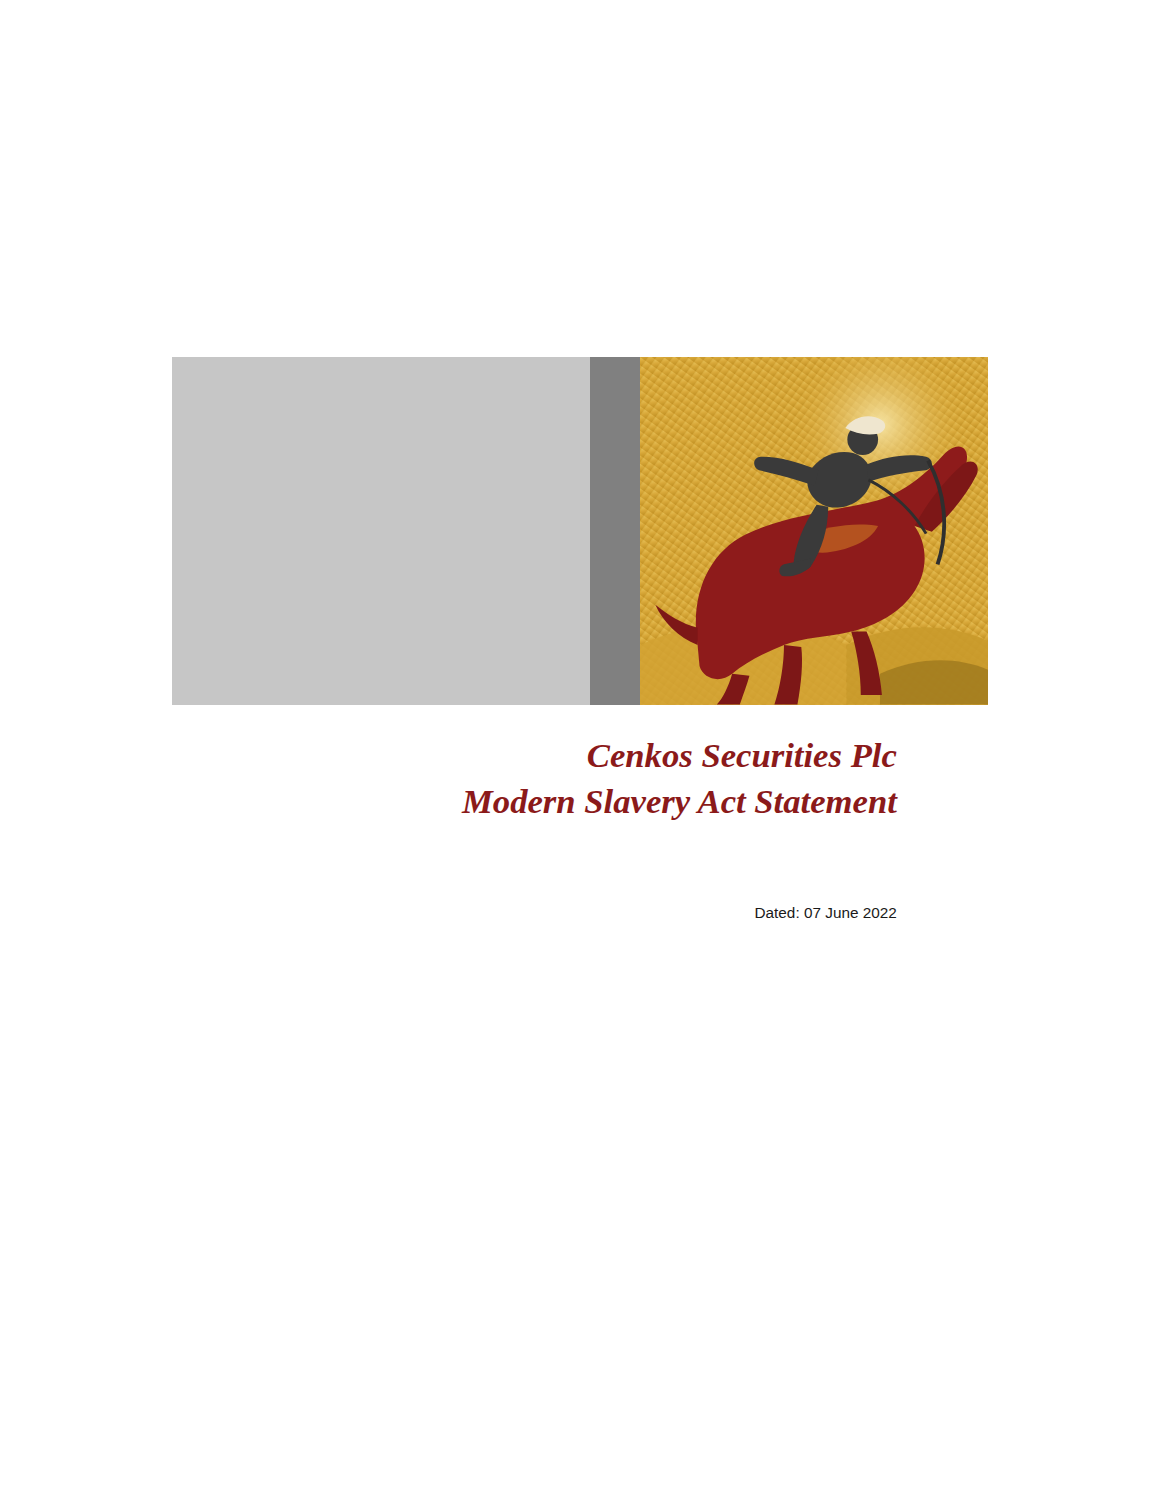Cenkos Securities Plc
Modern Slavery Act Statement
Dated: 07 June 2022